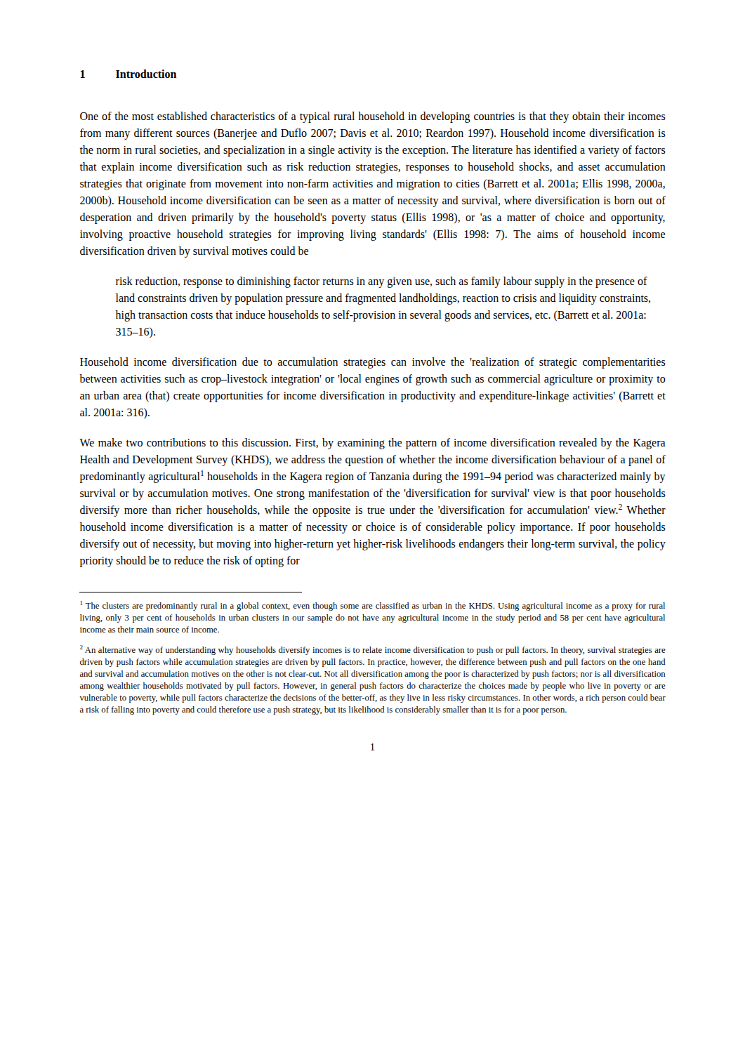1 Introduction
One of the most established characteristics of a typical rural household in developing countries is that they obtain their incomes from many different sources (Banerjee and Duflo 2007; Davis et al. 2010; Reardon 1997). Household income diversification is the norm in rural societies, and specialization in a single activity is the exception. The literature has identified a variety of factors that explain income diversification such as risk reduction strategies, responses to household shocks, and asset accumulation strategies that originate from movement into non-farm activities and migration to cities (Barrett et al. 2001a; Ellis 1998, 2000a, 2000b). Household income diversification can be seen as a matter of necessity and survival, where diversification is born out of desperation and driven primarily by the household's poverty status (Ellis 1998), or 'as a matter of choice and opportunity, involving proactive household strategies for improving living standards' (Ellis 1998: 7). The aims of household income diversification driven by survival motives could be
risk reduction, response to diminishing factor returns in any given use, such as family labour supply in the presence of land constraints driven by population pressure and fragmented landholdings, reaction to crisis and liquidity constraints, high transaction costs that induce households to self-provision in several goods and services, etc. (Barrett et al. 2001a: 315–16).
Household income diversification due to accumulation strategies can involve the 'realization of strategic complementarities between activities such as crop–livestock integration' or 'local engines of growth such as commercial agriculture or proximity to an urban area (that) create opportunities for income diversification in productivity and expenditure-linkage activities' (Barrett et al. 2001a: 316).
We make two contributions to this discussion. First, by examining the pattern of income diversification revealed by the Kagera Health and Development Survey (KHDS), we address the question of whether the income diversification behaviour of a panel of predominantly agricultural1 households in the Kagera region of Tanzania during the 1991–94 period was characterized mainly by survival or by accumulation motives. One strong manifestation of the 'diversification for survival' view is that poor households diversify more than richer households, while the opposite is true under the 'diversification for accumulation' view.2 Whether household income diversification is a matter of necessity or choice is of considerable policy importance. If poor households diversify out of necessity, but moving into higher-return yet higher-risk livelihoods endangers their long-term survival, the policy priority should be to reduce the risk of opting for
1 The clusters are predominantly rural in a global context, even though some are classified as urban in the KHDS. Using agricultural income as a proxy for rural living, only 3 per cent of households in urban clusters in our sample do not have any agricultural income in the study period and 58 per cent have agricultural income as their main source of income.
2 An alternative way of understanding why households diversify incomes is to relate income diversification to push or pull factors. In theory, survival strategies are driven by push factors while accumulation strategies are driven by pull factors. In practice, however, the difference between push and pull factors on the one hand and survival and accumulation motives on the other is not clear-cut. Not all diversification among the poor is characterized by push factors; nor is all diversification among wealthier households motivated by pull factors. However, in general push factors do characterize the choices made by people who live in poverty or are vulnerable to poverty, while pull factors characterize the decisions of the better-off, as they live in less risky circumstances. In other words, a rich person could bear a risk of falling into poverty and could therefore use a push strategy, but its likelihood is considerably smaller than it is for a poor person.
1